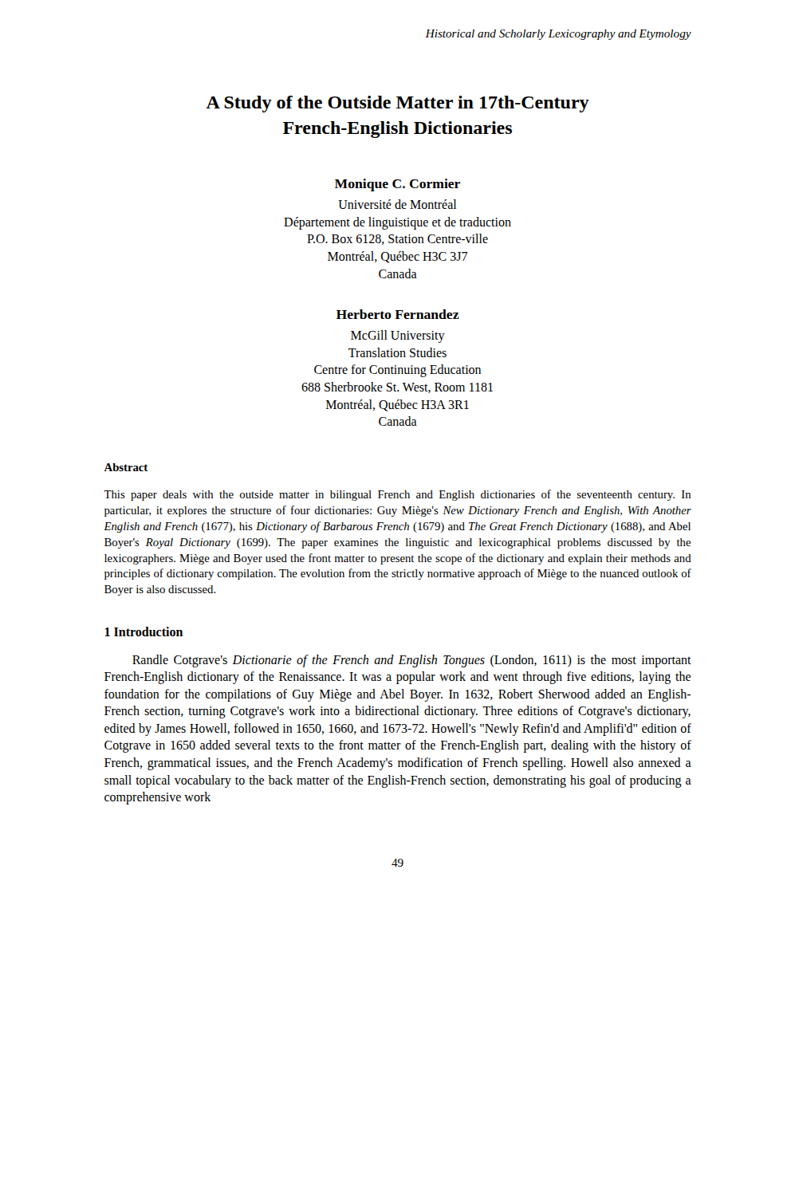Historical and Scholarly Lexicography and Etymology
A Study of the Outside Matter in 17th-Century
French-English Dictionaries
Monique C. Cormier
Université de Montréal
Département de linguistique et de traduction
P.O. Box 6128, Station Centre-ville
Montréal, Québec H3C 3J7
Canada
Herberto Fernandez
McGill University
Translation Studies
Centre for Continuing Education
688 Sherbrooke St. West, Room 1181
Montréal, Québec H3A 3R1
Canada
Abstract
This paper deals with the outside matter in bilingual French and English dictionaries of the seventeenth century. In particular, it explores the structure of four dictionaries: Guy Miège's New Dictionary French and English, With Another English and French (1677), his Dictionary of Barbarous French (1679) and The Great French Dictionary (1688), and Abel Boyer's Royal Dictionary (1699). The paper examines the linguistic and lexicographical problems discussed by the lexicographers. Miège and Boyer used the front matter to present the scope of the dictionary and explain their methods and principles of dictionary compilation. The evolution from the strictly normative approach of Miège to the nuanced outlook of Boyer is also discussed.
1 Introduction
Randle Cotgrave's Dictionarie of the French and English Tongues (London, 1611) is the most important French-English dictionary of the Renaissance. It was a popular work and went through five editions, laying the foundation for the compilations of Guy Miège and Abel Boyer. In 1632, Robert Sherwood added an English-French section, turning Cotgrave's work into a bidirectional dictionary. Three editions of Cotgrave's dictionary, edited by James Howell, followed in 1650, 1660, and 1673-72. Howell's "Newly Refin'd and Amplifi'd" edition of Cotgrave in 1650 added several texts to the front matter of the French-English part, dealing with the history of French, grammatical issues, and the French Academy's modification of French spelling. Howell also annexed a small topical vocabulary to the back matter of the English-French section, demonstrating his goal of producing a comprehensive work
49